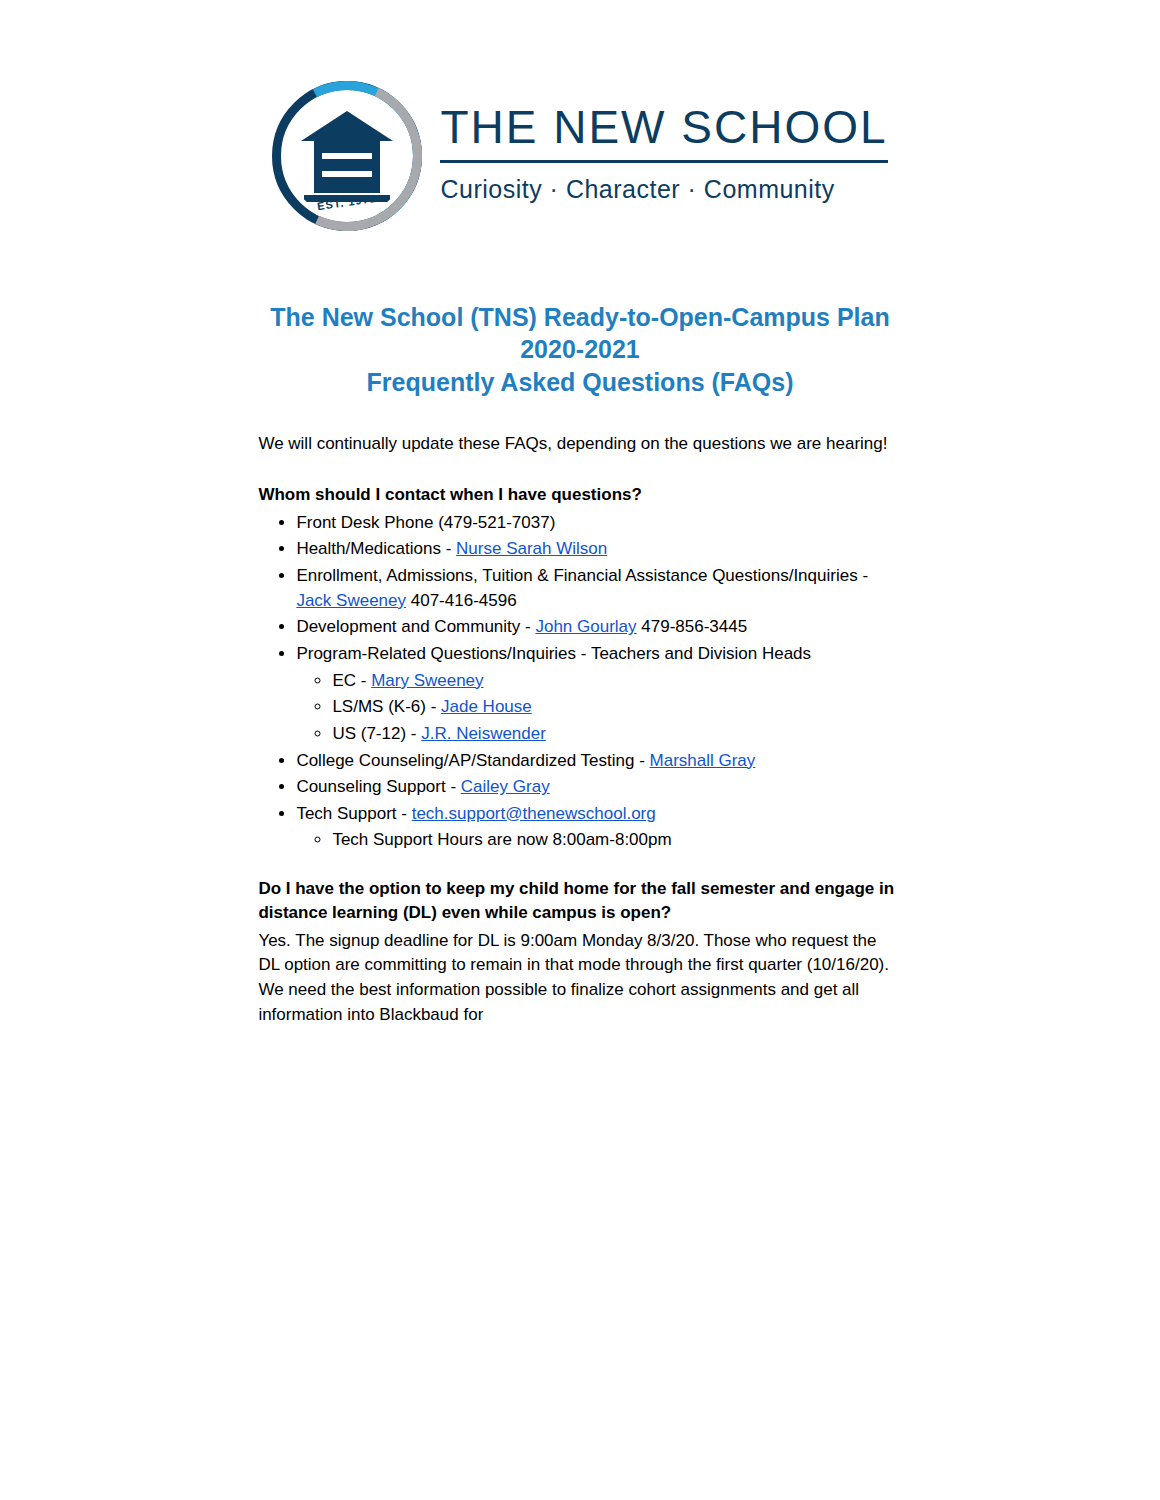EST. 1971
THE NEW SCHOOL
Curiosity · Character · Community
The New School (TNS) Ready-to-Open-Campus Plan 2020-2021 Frequently Asked Questions (FAQs)
We will continually update these FAQs, depending on the questions we are hearing!
Whom should I contact when I have questions?
Front Desk Phone (479-521-7037)
Health/Medications - Nurse Sarah Wilson
Enrollment, Admissions, Tuition & Financial Assistance Questions/Inquiries - Jack Sweeney 407-416-4596
Development and Community - John Gourlay 479-856-3445
Program-Related Questions/Inquiries - Teachers and Division Heads
EC - Mary Sweeney
LS/MS (K-6) - Jade House
US (7-12) - J.R. Neiswender
College Counseling/AP/Standardized Testing - Marshall Gray
Counseling Support - Cailey Gray
Tech Support - tech.support@thenewschool.org
Tech Support Hours are now 8:00am-8:00pm
Do I have the option to keep my child home for the fall semester and engage in distance learning (DL) even while campus is open?
Yes. The signup deadline for DL is 9:00am Monday 8/3/20. Those who request the DL option are committing to remain in that mode through the first quarter (10/16/20). We need the best information possible to finalize cohort assignments and get all information into Blackbaud for